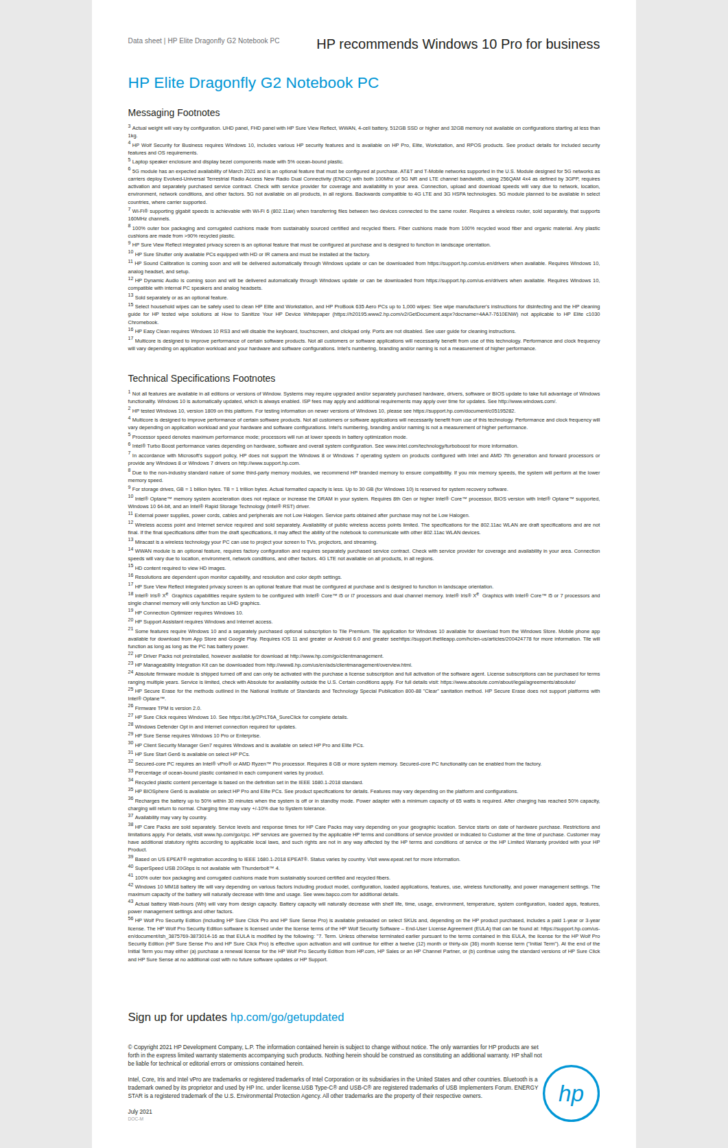Data sheet | HP Elite Dragonfly G2 Notebook PC
HP recommends Windows 10 Pro for business
HP Elite Dragonfly G2 Notebook PC
Messaging Footnotes
3Actual weight will vary by configuration. UHD panel, FHD panel with HP Sure View Reflect, WWAN, 4-cell battery, 512GB SSD or higher and 32GB memory not available on configurations starting at less than 1kg.
4HP Wolf Security for Business requires Windows 10, includes various HP security features and is available on HP Pro, Elite, Workstation, and RPOS products. See product details for included security features and OS requirements.
5Laptop speaker enclosure and display bezel components made with 5% ocean-bound plastic.
65G module has an expected availability of March 2021 and is an optional feature that must be configured at purchase. AT&T and T-Mobile networks supported in the U.S. Module designed for 5G networks as carriers deploy Evolved-Universal Terrestrial Radio Access New Radio Dual Connectivity (ENDC) with both 100Mhz of 5G NR and LTE channel bandwidth, using 256QAM 4x4 as defined by 3GPP, requires activation and separately purchased service contract. Check with service provider for coverage and availability in your area. Connection, upload and download speeds will vary due to network, location, environment, network conditions, and other factors. 5G not available on all products, in all regions. Backwards compatible to 4G LTE and 3G HSPA technologies. 5G module planned to be available in select countries, where carrier supported.
7Wi-Fi® supporting gigabit speeds is achievable with Wi-Fi 6 (802.11ax) when transferring files between two devices connected to the same router. Requires a wireless router, sold separately, that supports 160MHz channels.
8100% outer box packaging and corrugated cushions made from sustainably sourced certified and recycled fibers. Fiber cushions made from 100% recycled wood fiber and organic material. Any plastic cushions are made from >90% recycled plastic.
9HP Sure View Reflect integrated privacy screen is an optional feature that must be configured at purchase and is designed to function in landscape orientation.
10HP Sure Shutter only available PCs equipped with HD or IR camera and must be installed at the factory.
11HP Sound Calibration is coming soon and will be delivered automatically through Windows update or can be downloaded from https://support.hp.com/us-en/drivers when available. Requires Windows 10, analog headset, and setup.
12HP Dynamic Audio is coming soon and will be delivered automatically through Windows update or can be downloaded from https://support.hp.com/us-en/drivers when available. Requires Windows 10, compatible with internal PC speakers and analog headsets.
13Sold separately or as an optional feature.
15Select household wipes can be safely used to clean HP Elite and Workstation, and HP ProBook 635 Aero PCs up to 1,000 wipes: See wipe manufacturer's instructions for disinfecting and the HP cleaning guide for HP tested wipe solutions at How to Sanitize Your HP Device Whitepaper (https://h20195.www2.hp.com/v2/GetDocument.aspx?docname=4AA7-7610ENW) not applicable to HP Elite c1030 Chromebook.
16HP Easy Clean requires Windows 10 RS3 and will disable the keyboard, touchscreen, and clickpad only. Ports are not disabled. See user guide for cleaning instructions.
17Multicore is designed to improve performance of certain software products. Not all customers or software applications will necessarily benefit from use of this technology. Performance and clock frequency will vary depending on application workload and your hardware and software configurations. Intel's numbering, branding and/or naming is not a measurement of higher performance.
Technical Specifications Footnotes
1Not all features are available in all editions or versions of Window. Systems may require upgraded and/or separately purchased hardware, drivers, software or BIOS update to take full advantage of Windows functionality. Windows 10 is automatically updated, which is always enabled. ISP fees may apply and additional requirements may apply over time for updates. See http://www.windows.com/.
2HP tested Windows 10, version 1809 on this platform. For testing information on newer versions of Windows 10, please see https://support.hp.com/document/c05195282.
4Multicore is designed to improve performance of certain software products. Not all customers or software applications will necessarily benefit from use of this technology. Performance and clock frequency will vary depending on application workload and your hardware and software configurations. Intel's numbering, branding and/or naming is not a measurement of higher performance.
5Processor speed denotes maximum performance mode; processors will run at lower speeds in battery optimization mode.
6Intel® Turbo Boost performance varies depending on hardware, software and overall system configuration. See www.intel.com/technology/turboboost for more information.
7In accordance with Microsoft's support policy, HP does not support the Windows 8 or Windows 7 operating system on products configured with Intel and AMD 7th generation and forward processors or provide any Windows 8 or Windows 7 drivers on http://www.support.hp.com.
8Due to the non-industry standard nature of some third-party memory modules, we recommend HP branded memory to ensure compatibility. If you mix memory speeds, the system will perform at the lower memory speed.
9For storage drives, GB = 1 billion bytes. TB = 1 trillion bytes. Actual formatted capacity is less. Up to 30 GB (for Windows 10) is reserved for system recovery software.
10Intel® Optane™ memory system acceleration does not replace or increase the DRAM in your system. Requires 8th Gen or higher Intel® Core™ processor, BIOS version with Intel® Optane™ supported, Windows 10 64-bit, and an Intel® Rapid Storage Technology (Intel® RST) driver.
11External power supplies, power cords, cables and peripherals are not Low Halogen. Service parts obtained after purchase may not be Low Halogen.
12Wireless access point and Internet service required and sold separately. Availability of public wireless access points limited. The specifications for the 802.11ac WLAN are draft specifications and are not final. If the final specifications differ from the draft specifications, it may affect the ability of the notebook to communicate with other 802.11ac WLAN devices.
13Miracast is a wireless technology your PC can use to project your screen to TVs, projectors, and streaming.
14WWAN module is an optional feature, requires factory configuration and requires separately purchased service contract. Check with service provider for coverage and availability in your area. Connection speeds will vary due to location, environment, network conditions, and other factors. 4G LTE not available on all products, in all regions.
15HD content required to view HD images.
16Resolutions are dependent upon monitor capability, and resolution and color depth settings.
17HP Sure View Reflect integrated privacy screen is an optional feature that must be configured at purchase and is designed to function in landscape orientation.
18Intel® Iris® Xe Graphics capabilities require system to be configured with Intel® Core™ i5 or i7 processors and dual channel memory. Intel® Iris® Xe Graphics with Intel® Core™ i5 or 7 processors and single channel memory will only function as UHD graphics.
19HP Connection Optimizer requires Windows 10.
20HP Support Assistant requires Windows and Internet access.
21Some features require Windows 10 and a separately purchased optional subscription to Tile Premium. Tile application for Windows 10 available for download from the Windows Store. Mobile phone app available for download from App Store and Google Play. Requires iOS 11 and greater or Android 6.0 and greater seehttps://support.thetileapp.com/hc/en-us/articles/200424778 for more information. Tile will function as long as long as the PC has battery power.
22HP Driver Packs not preinstalled, however available for download at http://www.hp.com/go/clientmanagement.
23HP Manageability Integration Kit can be downloaded from http://www8.hp.com/us/en/ads/clientmanagement/overview.html.
24Absolute firmware module is shipped turned off and can only be activated with the purchase a license subscription and full activation of the software agent. License subscriptions can be purchased for terms ranging multiple years. Service is limited, check with Absolute for availability outside the U.S. Certain conditions apply. For full details visit: https://www.absolute.com/about/legal/agreements/absolute/
25HP Secure Erase for the methods outlined in the National Institute of Standards and Technology Special Publication 800-88 "Clear" sanitation method. HP Secure Erase does not support platforms with Intel® Optane™.
26Firmware TPM is version 2.0.
27HP Sure Click requires Windows 10. See https://bit.ly/2PrLT6A_SureClick for complete details.
28Windows Defender Opt in and internet connection required for updates.
29HP Sure Sense requires Windows 10 Pro or Enterprise.
30HP Client Security Manager Gen7 requires Windows and is available on select HP Pro and Elite PCs.
31HP Sure Start Gen6 is available on select HP PCs.
32Secured-core PC requires an Intel® vPro® or AMD Ryzen™ Pro processor. Requires 8 GB or more system memory. Secured-core PC functionality can be enabled from the factory.
33Percentage of ocean-bound plastic contained in each component varies by product.
34Recycled plastic content percentage is based on the definition set in the IEEE 1680.1-2018 standard.
35HP BIOSphere Gen6 is available on select HP Pro and Elite PCs. See product specifications for details. Features may vary depending on the platform and configurations.
36Recharges the battery up to 50% within 30 minutes when the system is off or in standby mode. Power adapter with a minimum capacity of 65 watts is required. After charging has reached 50% capacity, charging will return to normal. Charging time may vary +/-10% due to System tolerance.
37Availability may vary by country.
38HP Care Packs are sold separately. Service levels and response times for HP Care Packs may vary depending on your geographic location. Service starts on date of hardware purchase. Restrictions and limitations apply. For details, visit www.hp.com/go/cpc. HP services are governed by the applicable HP terms and conditions of service provided or indicated to Customer at the time of purchase. Customer may have additional statutory rights according to applicable local laws, and such rights are not in any way affected by the HP terms and conditions of service or the HP Limited Warranty provided with your HP Product.
39Based on US EPEAT® registration according to IEEE 1680.1-2018 EPEAT®. Status varies by country. Visit www.epeat.net for more information.
40SuperSpeed USB 20Gbps is not available with Thunderbolt™ 4.
41100% outer box packaging and corrugated cushions made from sustainably sourced certified and recycled fibers.
42Windows 10 MM18 battery life will vary depending on various factors including product model, configuration, loaded applications, features, use, wireless functionality, and power management settings. The maximum capacity of the battery will naturally decrease with time and usage. See www.bapco.com for additional details.
43Actual battery Watt-hours (Wh) will vary from design capacity. Battery capacity will naturally decrease with shelf life, time, usage, environment, temperature, system configuration, loaded apps, features, power management settings and other factors.
56HP Wolf Pro Security Edition (including HP Sure Click Pro and HP Sure Sense Pro) is available preloaded on select SKUs and, depending on the HP product purchased, includes a paid 1-year or 3-year license. The HP Wolf Pro Security Edition software is licensed under the license terms of the HP Wolf Security Software – End-User License Agreement (EULA) that can be found at: https://support.hp.com/us-en/document/ish_3875769-3873014-16 as that EULA is modified by the following: "7. Term. Unless otherwise terminated earlier pursuant to the terms contained in this EULA, the license for the HP Wolf Pro Security Edition (HP Sure Sense Pro and HP Sure Click Pro) is effective upon activation and will continue for either a twelve (12) month or thirty-six (36) month license term ("Initial Term"). At the end of the Initial Term you may either (a) purchase a renewal license for the HP Wolf Pro Security Edition from HP.com, HP Sales or an HP Channel Partner, or (b) continue using the standard versions of HP Sure Click and HP Sure Sense at no additional cost with no future software updates or HP Support.
Sign up for updates hp.com/go/getupdated
© Copyright 2021 HP Development Company, L.P. The information contained herein is subject to change without notice. The only warranties for HP products are set forth in the express limited warranty statements accompanying such products. Nothing herein should be construed as constituting an additional warranty. HP shall not be liable for technical or editorial errors or omissions contained herein.
Intel, Core, Iris and Intel vPro are trademarks or registered trademarks of Intel Corporation or its subsidiaries in the United States and other countries. Bluetooth is a trademark owned by its proprietor and used by HP Inc. under license.USB Type-C® and USB-C® are registered trademarks of USB Implementers Forum. ENERGY STAR is a registered trademark of the U.S. Environmental Protection Agency. All other trademarks are the property of their respective owners.
July 2021DOC-M
hp